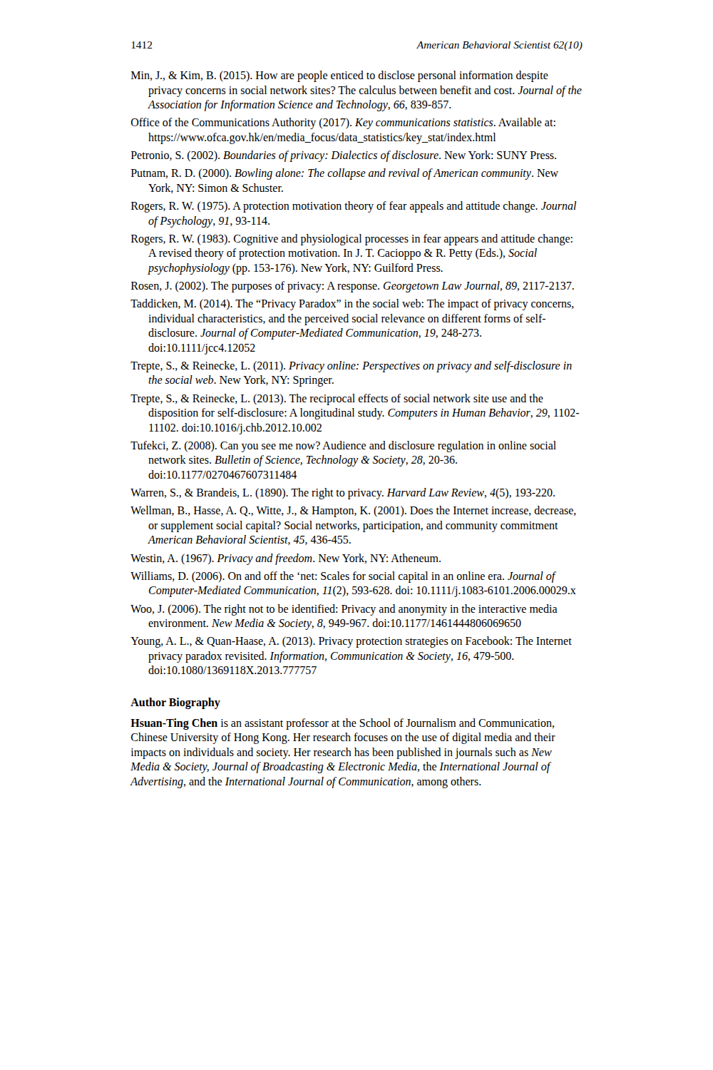1412 American Behavioral Scientist 62(10)
Min, J., & Kim, B. (2015). How are people enticed to disclose personal information despite privacy concerns in social network sites? The calculus between benefit and cost. Journal of the Association for Information Science and Technology, 66, 839-857.
Office of the Communications Authority (2017). Key communications statistics. Available at: https://www.ofca.gov.hk/en/media_focus/data_statistics/key_stat/index.html
Petronio, S. (2002). Boundaries of privacy: Dialectics of disclosure. New York: SUNY Press.
Putnam, R. D. (2000). Bowling alone: The collapse and revival of American community. New York, NY: Simon & Schuster.
Rogers, R. W. (1975). A protection motivation theory of fear appeals and attitude change. Journal of Psychology, 91, 93-114.
Rogers, R. W. (1983). Cognitive and physiological processes in fear appears and attitude change: A revised theory of protection motivation. In J. T. Cacioppo & R. Petty (Eds.), Social psychophysiology (pp. 153-176). New York, NY: Guilford Press.
Rosen, J. (2002). The purposes of privacy: A response. Georgetown Law Journal, 89, 2117-2137.
Taddicken, M. (2014). The “Privacy Paradox” in the social web: The impact of privacy concerns, individual characteristics, and the perceived social relevance on different forms of self-disclosure. Journal of Computer-Mediated Communication, 19, 248-273. doi:10.1111/jcc4.12052
Trepte, S., & Reinecke, L. (2011). Privacy online: Perspectives on privacy and self-disclosure in the social web. New York, NY: Springer.
Trepte, S., & Reinecke, L. (2013). The reciprocal effects of social network site use and the disposition for self-disclosure: A longitudinal study. Computers in Human Behavior, 29, 1102-11102. doi:10.1016/j.chb.2012.10.002
Tufekci, Z. (2008). Can you see me now? Audience and disclosure regulation in online social network sites. Bulletin of Science, Technology & Society, 28, 20-36. doi:10.1177/0270467607311484
Warren, S., & Brandeis, L. (1890). The right to privacy. Harvard Law Review, 4(5), 193-220.
Wellman, B., Hasse, A. Q., Witte, J., & Hampton, K. (2001). Does the Internet increase, decrease, or supplement social capital? Social networks, participation, and community commitment American Behavioral Scientist, 45, 436-455.
Westin, A. (1967). Privacy and freedom. New York, NY: Atheneum.
Williams, D. (2006). On and off the ‘net: Scales for social capital in an online era. Journal of Computer-Mediated Communication, 11(2), 593-628. doi: 10.1111/j.1083-6101.2006.00029.x
Woo, J. (2006). The right not to be identified: Privacy and anonymity in the interactive media environment. New Media & Society, 8, 949-967. doi:10.1177/1461444806069650
Young, A. L., & Quan-Haase, A. (2013). Privacy protection strategies on Facebook: The Internet privacy paradox revisited. Information, Communication & Society, 16, 479-500. doi:10.1080/1369118X.2013.777757
Author Biography
Hsuan-Ting Chen is an assistant professor at the School of Journalism and Communication, Chinese University of Hong Kong. Her research focuses on the use of digital media and their impacts on individuals and society. Her research has been published in journals such as New Media & Society, Journal of Broadcasting & Electronic Media, the International Journal of Advertising, and the International Journal of Communication, among others.